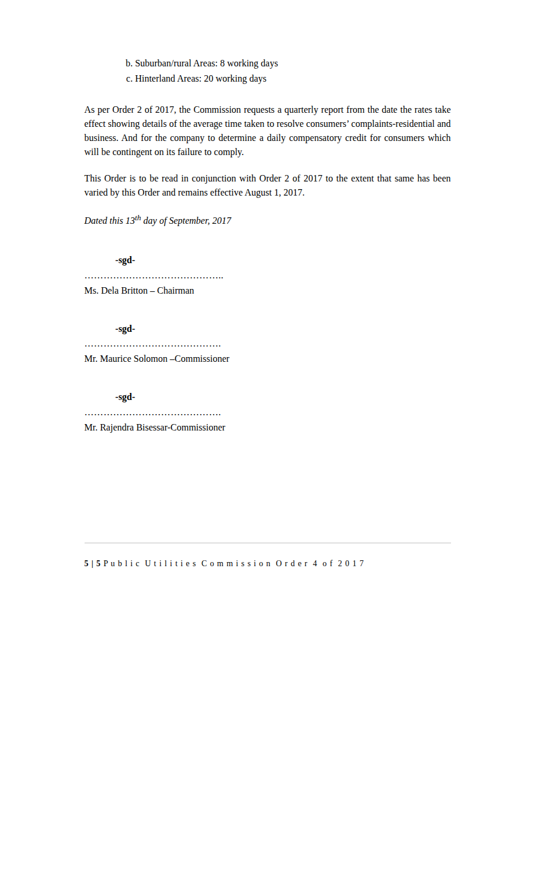Suburban/rural Areas: 8 working days
Hinterland Areas: 20 working days
As per Order 2 of 2017, the Commission requests a quarterly report from the date the rates take effect showing details of the average time taken to resolve consumers’ complaints-residential and business. And for the company to determine a daily compensatory credit for consumers which will be contingent on its failure to comply.
This Order is to be read in conjunction with Order 2 of 2017 to the extent that same has been varied by this Order and remains effective August 1, 2017.
Dated this 13th day of September, 2017
-sgd-
……………………………………..
Ms. Dela Britton – Chairman
-sgd-
…………………………………….
Mr. Maurice Solomon –Commissioner
-sgd-
…………………………………….
Mr. Rajendra Bisessar-Commissioner
5 | 5 P u b l i c U t i l i t i e s C o m m i s s i o n O r d e r 4 o f 2 0 1 7